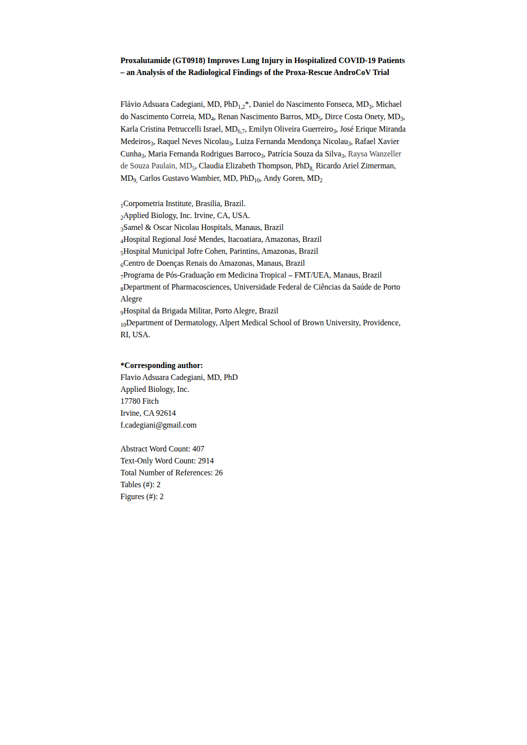Proxalutamide (GT0918) Improves Lung Injury in Hospitalized COVID-19 Patients – an Analysis of the Radiological Findings of the Proxa-Rescue AndroCoV Trial
Flávio Adsuara Cadegiani, MD, PhD1,2*, Daniel do Nascimento Fonseca, MD3, Michael do Nascimento Correia, MD4, Renan Nascimento Barros, MD5, Dirce Costa Onety, MD3, Karla Cristina Petruccelli Israel, MD6,7, Emilyn Oliveira Guerreiro3, José Erique Miranda Medeiros3, Raquel Neves Nicolau3, Luiza Fernanda Mendonça Nicolau3, Rafael Xavier Cunha3, Maria Fernanda Rodrigues Barroco3, Patrícia Souza da Silva3, Raysa Wanzeller de Souza Paulain, MD5, Claudia Elizabeth Thompson, PhD8, Ricardo Ariel Zimerman, MD9, Carlos Gustavo Wambier, MD, PhD10, Andy Goren, MD2
1Corpometria Institute, Brasilia, Brazil.
2Applied Biology, Inc. Irvine, CA, USA.
3Samel & Oscar Nicolau Hospitals, Manaus, Brazil
4Hospital Regional José Mendes, Itacoatiara, Amazonas, Brazil
5Hospital Municipal Jofre Cohen, Parintins, Amazonas, Brazil
6Centro de Doenças Renais do Amazonas, Manaus, Brazil
7Programa de Pós-Graduação em Medicina Tropical – FMT/UEA, Manaus, Brazil
8Department of Pharmacosciences, Universidade Federal de Ciências da Saúde de Porto Alegre
9Hospital da Brigada Militar, Porto Alegre, Brazil
10Department of Dermatology, Alpert Medical School of Brown University, Providence, RI, USA.
*Corresponding author:
Flavio Adsuara Cadegiani, MD, PhD
Applied Biology, Inc.
17780 Fitch
Irvine, CA 92614
f.cadegiani@gmail.com
Abstract Word Count: 407
Text-Only Word Count: 2914
Total Number of References: 26
Tables (#): 2
Figures (#): 2